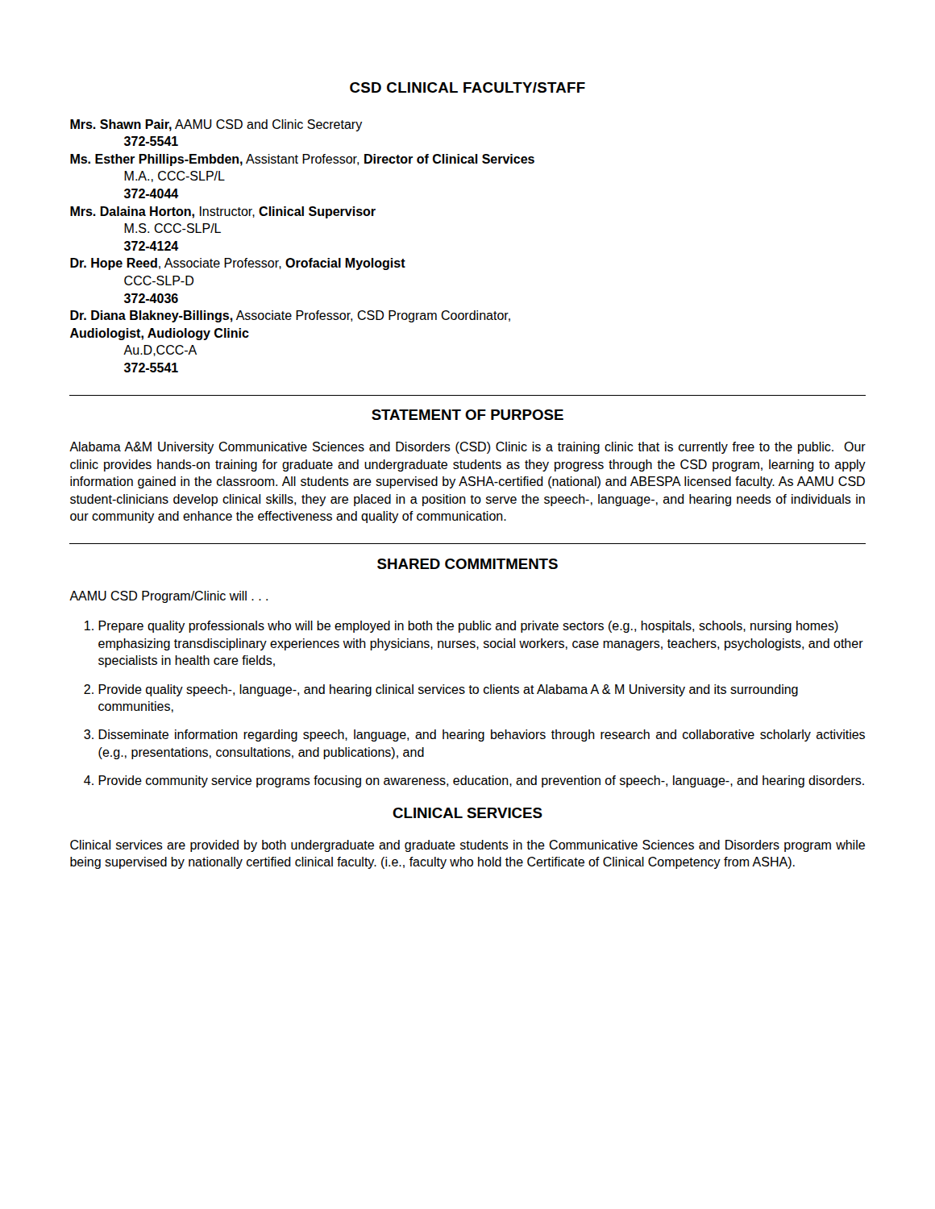CSD CLINICAL FACULTY/STAFF
Mrs. Shawn Pair, AAMU CSD and Clinic Secretary
372-5541
Ms. Esther Phillips-Embden, Assistant Professor, Director of Clinical Services
M.A., CCC-SLP/L
372-4044
Mrs. Dalaina Horton, Instructor, Clinical Supervisor
M.S. CCC-SLP/L
372-4124
Dr. Hope Reed, Associate Professor, Orofacial Myologist
CCC-SLP-D
372-4036
Dr. Diana Blakney-Billings, Associate Professor, CSD Program Coordinator,
Audiologist, Audiology Clinic
Au.D,CCC-A
372-5541
STATEMENT OF PURPOSE
Alabama A&M University Communicative Sciences and Disorders (CSD) Clinic is a training clinic that is currently free to the public. Our clinic provides hands-on training for graduate and undergraduate students as they progress through the CSD program, learning to apply information gained in the classroom. All students are supervised by ASHA-certified (national) and ABESPA licensed faculty. As AAMU CSD student-clinicians develop clinical skills, they are placed in a position to serve the speech-, language-, and hearing needs of individuals in our community and enhance the effectiveness and quality of communication.
SHARED COMMITMENTS
AAMU CSD Program/Clinic will . . .
Prepare quality professionals who will be employed in both the public and private sectors (e.g., hospitals, schools, nursing homes) emphasizing transdisciplinary experiences with physicians, nurses, social workers, case managers, teachers, psychologists, and other specialists in health care fields,
Provide quality speech-, language-, and hearing clinical services to clients at Alabama A & M University and its surrounding communities,
Disseminate information regarding speech, language, and hearing behaviors through research and collaborative scholarly activities (e.g., presentations, consultations, and publications), and
Provide community service programs focusing on awareness, education, and prevention of speech-, language-, and hearing disorders.
CLINICAL SERVICES
Clinical services are provided by both undergraduate and graduate students in the Communicative Sciences and Disorders program while being supervised by nationally certified clinical faculty. (i.e., faculty who hold the Certificate of Clinical Competency from ASHA).